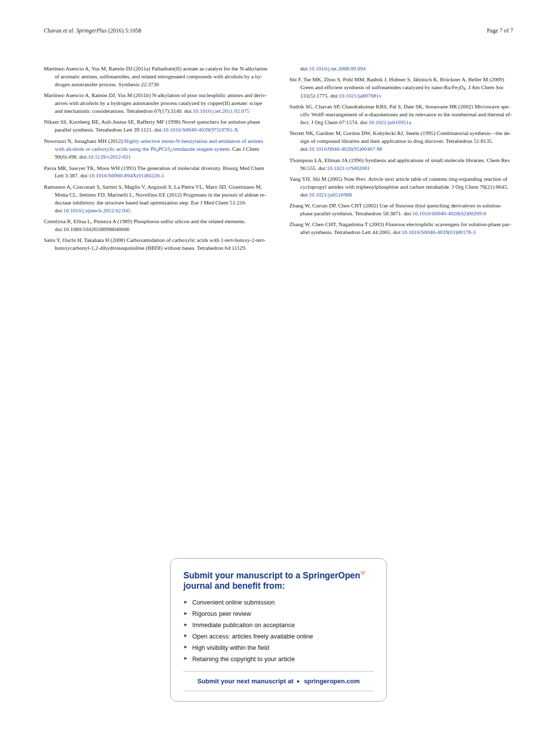Chavan et al. SpringerPlus (2016) 5:1058
Page 7 of 7
Martínez-Asencio A, Yus M, Ramón DJ (2011a) Palladium(II) acetate as catalyst for the N-alkylation of aromatic amines, sulfonamides, and related nitrogenated compounds with alcohols by a hydrogen autotransfer process. Synthesis 22:3730
Martínez-Asencio A, Ramón DJ, Yus M (2011b) N-alkylation of poor nucleophilic amines and derivatives with alcohols by a hydrogen autotransfer process catalyzed by copper(II) acetate: scope and mechanistic considerations. Tetrahedron 67(17):3140. doi:10.1016/j.tet.2011.02.075
Nikam SS, Kornberg BE, Ault-Justus SE, Rafferty MF (1998) Novel quenchers for solution phase parallel synthesis. Tetrahedron Lett 39:1121. doi:10.1016/S0040-4039(97)10781-X
Nowrouzi N, Jonaghani MH (2012) Highly selective mono-N-benzylation and amidation of amines with alcohols or carboxylic acids using the Ph2PCl/I2/imidazole reagent system. Can J Chem 90(6):498. doi:10.1139/v2012-021
Pavia MR, Sawyer TK, Moos WH (1993) The generation of molecular diversity. Bioorg Med Chem Lett 3:387. doi:10.1016/S0960-894X(01)80220-1
Ramunno A, Cosconati S, Sartini S, Maglio V, Angiuoli S, La Pietra VL, Maro SD, Giustiniano M, Motta CL, Settimo FD, Marinelli L, Novellino EE (2012) Progresses in the pursuit of aldose reductase inhibitors: the structure based lead optimization step. Eur J Med Chem 51:216. doi:10.1016/j.ejmech.2012.02.045
Cremlyna R, Ellisa L, Pinneya A (1989) Phosphorus sulfur silicon and the related elements. doi:10.1080/10426508908040606
Saito Y, Ouchi H, Takahata H (2008) Carboxamidation of carboxylic acids with 1-tert-butoxy-2-tert-butoxycarbonyl-1,2-dihydroisoquinoline (BBDI) without bases. Tetrahedron 64:11129. doi:10.1016/j.tet.2008.09.094
Shi F, Tse MK, Zhou S, Pohl MM, Radnik J, Hubner S, Jähnisch K, Brückner A, Beller M (2009) Green and efficient synthesis of sulfonamides catalyzed by nano-Ru/Fe3O4. J Am Chem Soc 131(5):1775. doi:10.1021/ja807681v
Sudrik SG, Chavan SP, Chandrakumar KRS, Pal S, Date SK, Sonawane HR (2002) Microwave specific Wolff rearrangement of α-diazoketones and its relevance to the nonthermal and thermal effect. J Org Chem 67:1574. doi:10.1021/jo010951a
Terrett NK, Gardner M, Gordon DW, Kobylecki RJ, Steele (1995) Combinatorial synthesis—the design of compound libraries and their application to drug discover. Tetrahedron 51:8135. doi:10.1016/0040-4020(95)00467-M
Thompson LA, Ellman JA (1996) Synthesis and applications of small molecule libraries. Chem Rev 96:555. doi:10.1021/cr9402081
Yang YH, Shi M (2005) Note Prev. Article next article table of contents ring-expanding reaction of cyclopropyl amides with triphenylphosphine and carbon tetrahalide. J Org Chem 70(21):8645. doi:10.1021/jo0516988
Zhang W, Curran DP, Chen CHT (2002) Use of fluorous thiol quenching derivatives in solution-phase parallel synthesis. Tetrahedron 58:3871. doi:10.1016/S0040-4020(02)00209-0
Zhang W, Chen CHT, Nagashima T (2003) Fluorous electrophilic scavengers for solution-phase parallel synthesis. Tetrahedron Lett 44:2065. doi:10.1016/S0040-4039(03)00178-3
Submit your manuscript to a SpringerOpen☞
journal and benefit from:
Convenient online submission
Rigorous peer review
Immediate publication on acceptance
Open access: articles freely available online
High visibility within the field
Retaining the copyright to your article
Submit your next manuscript at ► springeropen.com